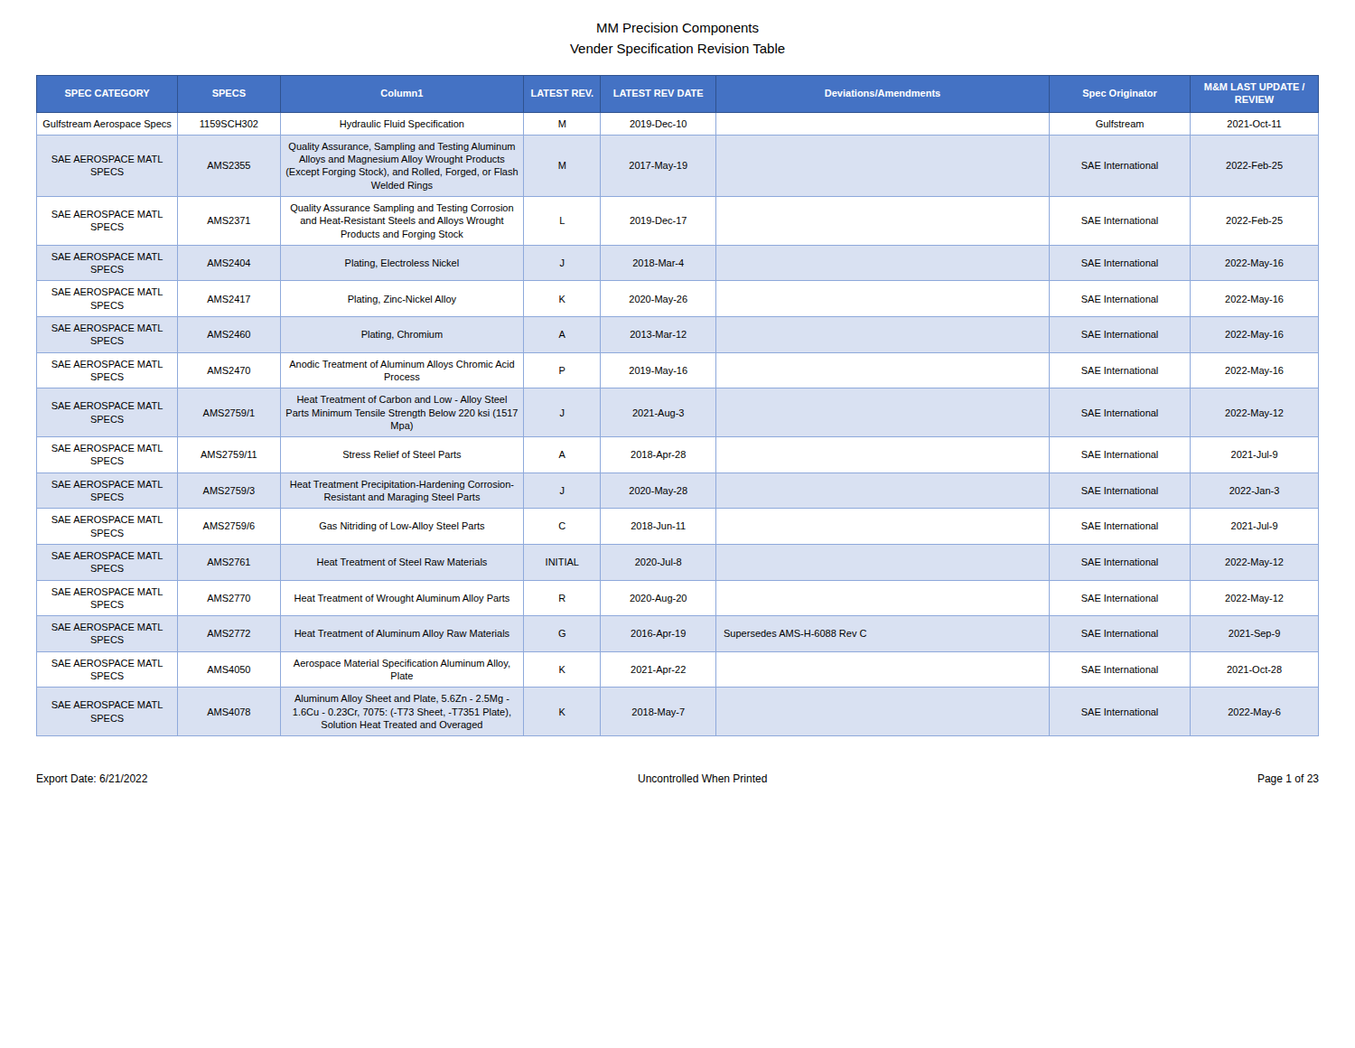MM Precision Components
Vender Specification Revision Table
| SPEC CATEGORY | SPECS | Column1 | LATEST REV. | LATEST REV DATE | Deviations/Amendments | Spec Originator | M&M LAST UPDATE / REVIEW |
| --- | --- | --- | --- | --- | --- | --- | --- |
| Gulfstream Aerospace Specs | 1159SCH302 | Hydraulic Fluid Specification | M | 2019-Dec-10 | | Gulfstream | 2021-Oct-11 |
| SAE AEROSPACE MATL SPECS | AMS2355 | Quality Assurance, Sampling and Testing Aluminum Alloys and Magnesium Alloy Wrought Products (Except Forging Stock), and Rolled, Forged, or Flash Welded Rings | M | 2017-May-19 | | SAE International | 2022-Feb-25 |
| SAE AEROSPACE MATL SPECS | AMS2371 | Quality Assurance Sampling and Testing Corrosion and Heat-Resistant Steels and Alloys Wrought Products and Forging Stock | L | 2019-Dec-17 | | SAE International | 2022-Feb-25 |
| SAE AEROSPACE MATL SPECS | AMS2404 | Plating, Electroless Nickel | J | 2018-Mar-4 | | SAE International | 2022-May-16 |
| SAE AEROSPACE MATL SPECS | AMS2417 | Plating, Zinc-Nickel Alloy | K | 2020-May-26 | | SAE International | 2022-May-16 |
| SAE AEROSPACE MATL SPECS | AMS2460 | Plating, Chromium | A | 2013-Mar-12 | | SAE International | 2022-May-16 |
| SAE AEROSPACE MATL SPECS | AMS2470 | Anodic Treatment of Aluminum Alloys Chromic Acid Process | P | 2019-May-16 | | SAE International | 2022-May-16 |
| SAE AEROSPACE MATL SPECS | AMS2759/1 | Heat Treatment of Carbon and Low - Alloy Steel Parts Minimum Tensile Strength Below 220 ksi (1517 Mpa) | J | 2021-Aug-3 | | SAE International | 2022-May-12 |
| SAE AEROSPACE MATL SPECS | AMS2759/11 | Stress Relief of Steel Parts | A | 2018-Apr-28 | | SAE International | 2021-Jul-9 |
| SAE AEROSPACE MATL SPECS | AMS2759/3 | Heat Treatment Precipitation-Hardening Corrosion-Resistant and Maraging Steel Parts | J | 2020-May-28 | | SAE International | 2022-Jan-3 |
| SAE AEROSPACE MATL SPECS | AMS2759/6 | Gas Nitriding of Low-Alloy Steel Parts | C | 2018-Jun-11 | | SAE International | 2021-Jul-9 |
| SAE AEROSPACE MATL SPECS | AMS2761 | Heat Treatment of Steel Raw Materials | INITIAL | 2020-Jul-8 | | SAE International | 2022-May-12 |
| SAE AEROSPACE MATL SPECS | AMS2770 | Heat Treatment of Wrought Aluminum Alloy Parts | R | 2020-Aug-20 | | SAE International | 2022-May-12 |
| SAE AEROSPACE MATL SPECS | AMS2772 | Heat Treatment of Aluminum Alloy Raw Materials | G | 2016-Apr-19 | Supersedes AMS-H-6088 Rev C | SAE International | 2021-Sep-9 |
| SAE AEROSPACE MATL SPECS | AMS4050 | Aerospace Material Specification Aluminum Alloy, Plate | K | 2021-Apr-22 | | SAE International | 2021-Oct-28 |
| SAE AEROSPACE MATL SPECS | AMS4078 | Aluminum Alloy Sheet and Plate, 5.6Zn - 2.5Mg - 1.6Cu - 0.23Cr, 7075: (-T73 Sheet, -T7351 Plate), Solution Heat Treated and Overaged | K | 2018-May-7 | | SAE International | 2022-May-6 |
Export Date: 6/21/2022
Uncontrolled When Printed
Page 1 of 23